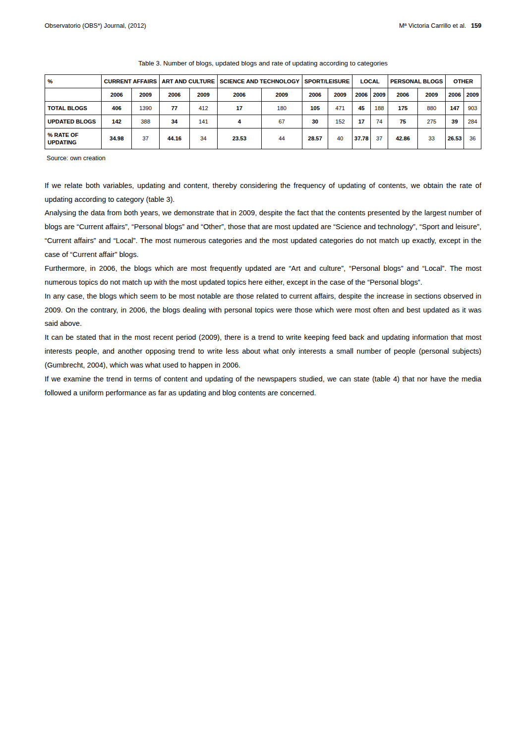Observatorio (OBS*) Journal, (2012)
Mª Victoria Carrillo et al. 159
Table 3. Number of blogs, updated blogs and rate of updating according to categories
| % | CURRENT AFFAIRS | ART AND CULTURE | SCIENCE AND TECHNOLOGY | SPORT/LEISURE | LOCAL | PERSONAL BLOGS | OTHER |
| --- | --- | --- | --- | --- | --- | --- | --- |
| | 2006 | 2009 | 2006 | 2009 | 2006 | 2009 | 2006 | 2009 | 2006 | 2009 | 2006 | 2009 | 2006 | 2009 |
| TOTAL BLOGS | 406 | 1390 | 77 | 412 | 17 | 180 | 105 | 471 | 45 | 188 | 175 | 880 | 147 | 903 |
| UPDATED BLOGS | 142 | 388 | 34 | 141 | 4 | 67 | 30 | 152 | 17 | 74 | 75 | 275 | 39 | 284 |
| % RATE OF UPDATING | 34.98 | 37 | 44.16 | 34 | 23.53 | 44 | 28.57 | 40 | 37.78 | 37 | 42.86 | 33 | 26.53 | 36 |
Source: own creation
If we relate both variables, updating and content, thereby considering the frequency of updating of contents, we obtain the rate of updating according to category (table 3).
Analysing the data from both years, we demonstrate that in 2009, despite the fact that the contents presented by the largest number of blogs are “Current affairs”, “Personal blogs” and “Other”, those that are most updated are “Science and technology”, “Sport and leisure”, “Current affairs” and “Local”. The most numerous categories and the most updated categories do not match up exactly, except in the case of “Current affair” blogs.
Furthermore, in 2006, the blogs which are most frequently updated are “Art and culture”, “Personal blogs” and “Local”. The most numerous topics do not match up with the most updated topics here either, except in the case of the “Personal blogs”.
In any case, the blogs which seem to be most notable are those related to current affairs, despite the increase in sections observed in 2009. On the contrary, in 2006, the blogs dealing with personal topics were those which were most often and best updated as it was said above.
It can be stated that in the most recent period (2009), there is a trend to write keeping feed back and updating information that most interests people, and another opposing trend to write less about what only interests a small number of people (personal subjects) (Gumbrecht, 2004), which was what used to happen in 2006.
If we examine the trend in terms of content and updating of the newspapers studied, we can state (table 4) that nor have the media followed a uniform performance as far as updating and blog contents are concerned.